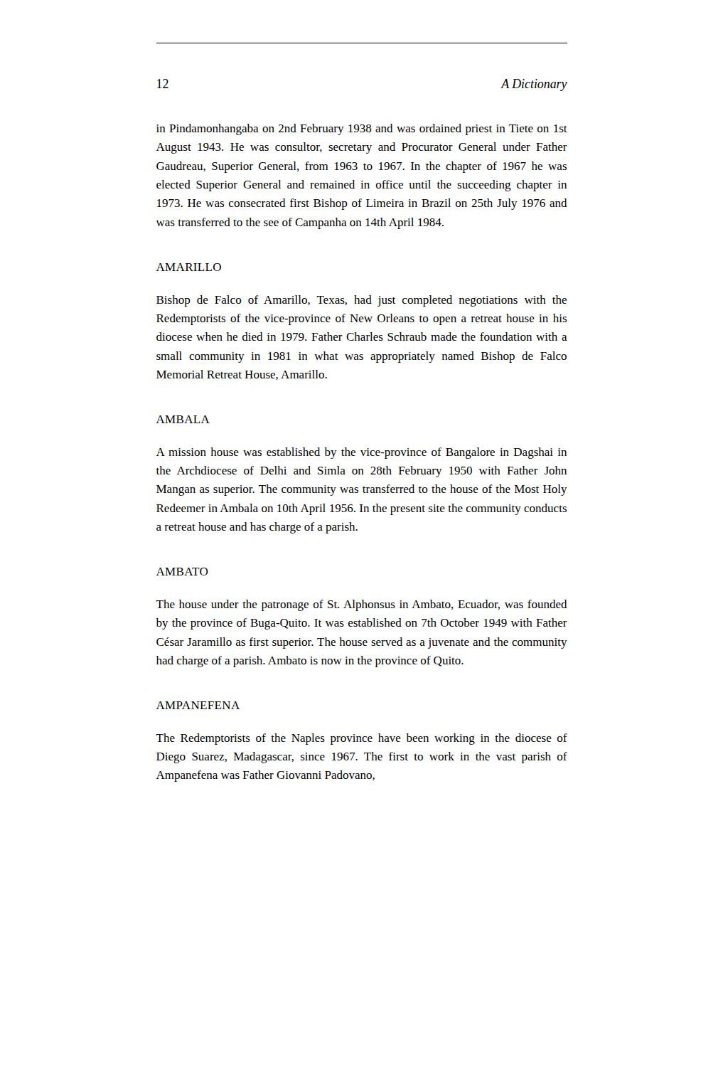12 A Dictionary
in Pindamonhangaba on 2nd February 1938 and was ordained priest in Tiete on 1st August 1943. He was consultor, secretary and Procurator General under Father Gaudreau, Superior General, from 1963 to 1967. In the chapter of 1967 he was elected Superior General and remained in office until the succeeding chapter in 1973. He was consecrated first Bishop of Limeira in Brazil on 25th July 1976 and was transferred to the see of Campanha on 14th April 1984.
Amarillo
Bishop de Falco of Amarillo, Texas, had just completed negotiations with the Redemptorists of the vice-province of New Orleans to open a retreat house in his diocese when he died in 1979. Father Charles Schraub made the foundation with a small community in 1981 in what was appropriately named Bishop de Falco Memorial Retreat House, Amarillo.
Ambala
A mission house was established by the vice-province of Bangalore in Dagshai in the Archdiocese of Delhi and Simla on 28th February 1950 with Father John Mangan as superior. The community was transferred to the house of the Most Holy Redeemer in Ambala on 10th April 1956. In the present site the community conducts a retreat house and has charge of a parish.
Ambato
The house under the patronage of St. Alphonsus in Ambato, Ecuador, was founded by the province of Buga-Quito. It was established on 7th October 1949 with Father César Jaramillo as first superior. The house served as a juvenate and the community had charge of a parish. Ambato is now in the province of Quito.
Ampanefena
The Redemptorists of the Naples province have been working in the diocese of Diego Suarez, Madagascar, since 1967. The first to work in the vast parish of Ampanefena was Father Giovanni Padovano,